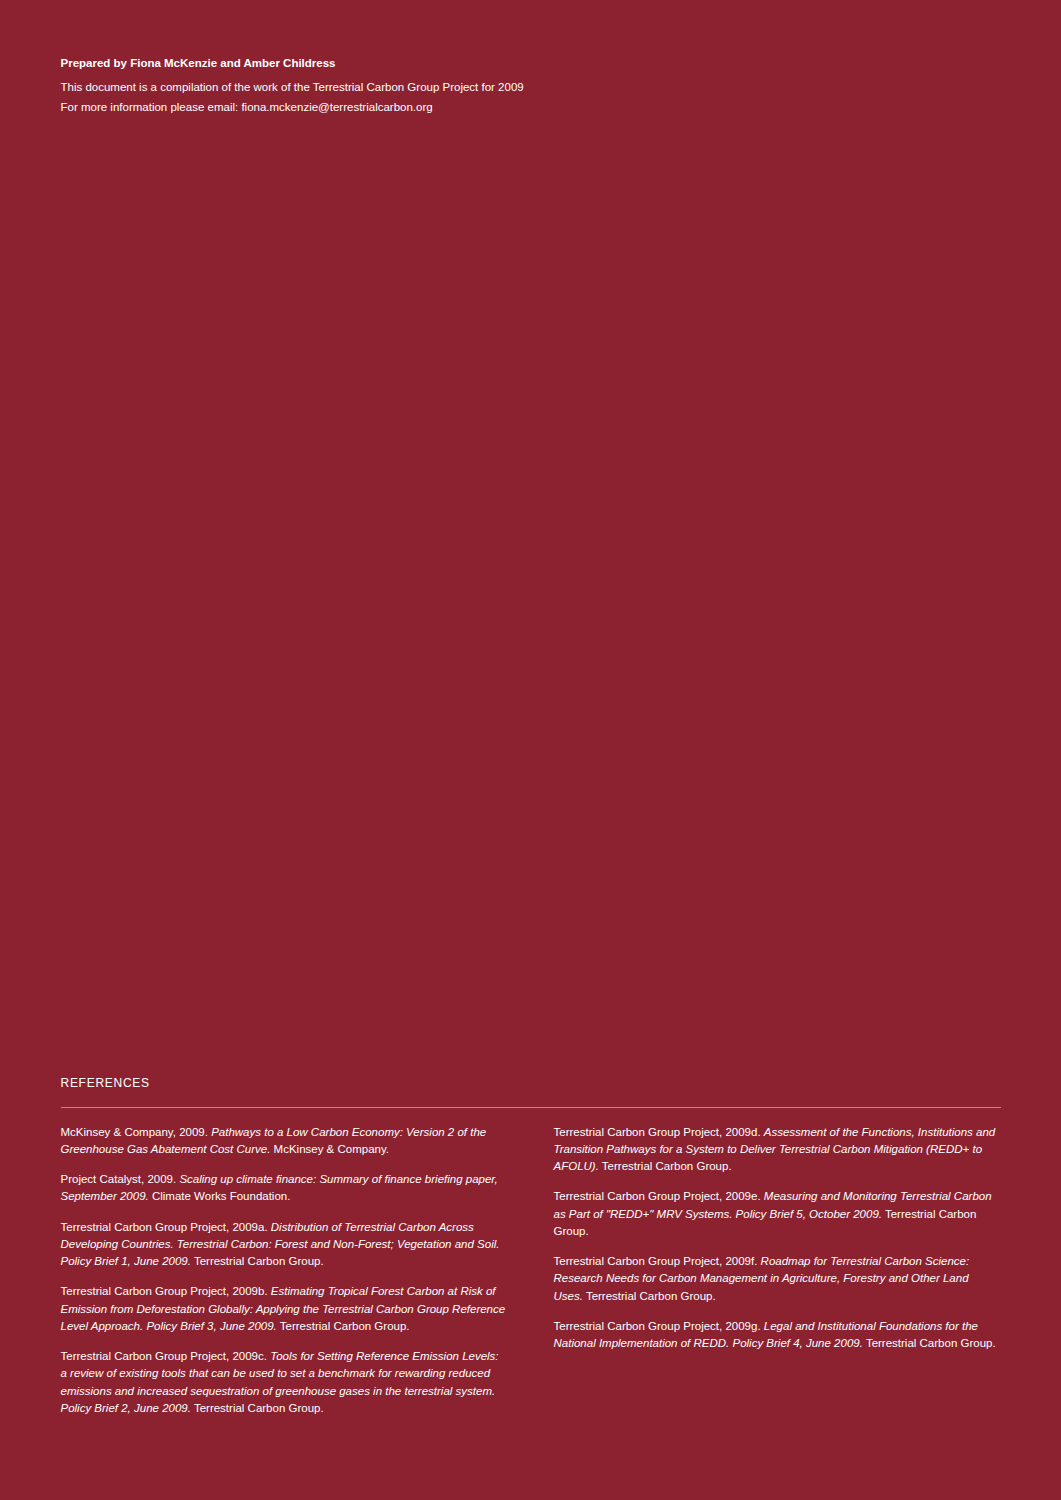Prepared by Fiona McKenzie and Amber Childress
This document is a compilation of the work of the Terrestrial Carbon Group Project for 2009
For more information please email: fiona.mckenzie@terrestrialcarbon.org
REFERENCES
McKinsey & Company, 2009. Pathways to a Low Carbon Economy: Version 2 of the Greenhouse Gas Abatement Cost Curve. McKinsey & Company.
Project Catalyst, 2009. Scaling up climate finance: Summary of finance briefing paper, September 2009. Climate Works Foundation.
Terrestrial Carbon Group Project, 2009a. Distribution of Terrestrial Carbon Across Developing Countries. Terrestrial Carbon: Forest and Non-Forest; Vegetation and Soil. Policy Brief 1, June 2009. Terrestrial Carbon Group.
Terrestrial Carbon Group Project, 2009b. Estimating Tropical Forest Carbon at Risk of Emission from Deforestation Globally: Applying the Terrestrial Carbon Group Reference Level Approach. Policy Brief 3, June 2009. Terrestrial Carbon Group.
Terrestrial Carbon Group Project, 2009c. Tools for Setting Reference Emission Levels: a review of existing tools that can be used to set a benchmark for rewarding reduced emissions and increased sequestration of greenhouse gases in the terrestrial system. Policy Brief 2, June 2009. Terrestrial Carbon Group.
Terrestrial Carbon Group Project, 2009d. Assessment of the Functions, Institutions and Transition Pathways for a System to Deliver Terrestrial Carbon Mitigation (REDD+ to AFOLU). Terrestrial Carbon Group.
Terrestrial Carbon Group Project, 2009e. Measuring and Monitoring Terrestrial Carbon as Part of "REDD+" MRV Systems. Policy Brief 5, October 2009. Terrestrial Carbon Group.
Terrestrial Carbon Group Project, 2009f. Roadmap for Terrestrial Carbon Science: Research Needs for Carbon Management in Agriculture, Forestry and Other Land Uses. Terrestrial Carbon Group.
Terrestrial Carbon Group Project, 2009g. Legal and Institutional Foundations for the National Implementation of REDD. Policy Brief 4, June 2009. Terrestrial Carbon Group.